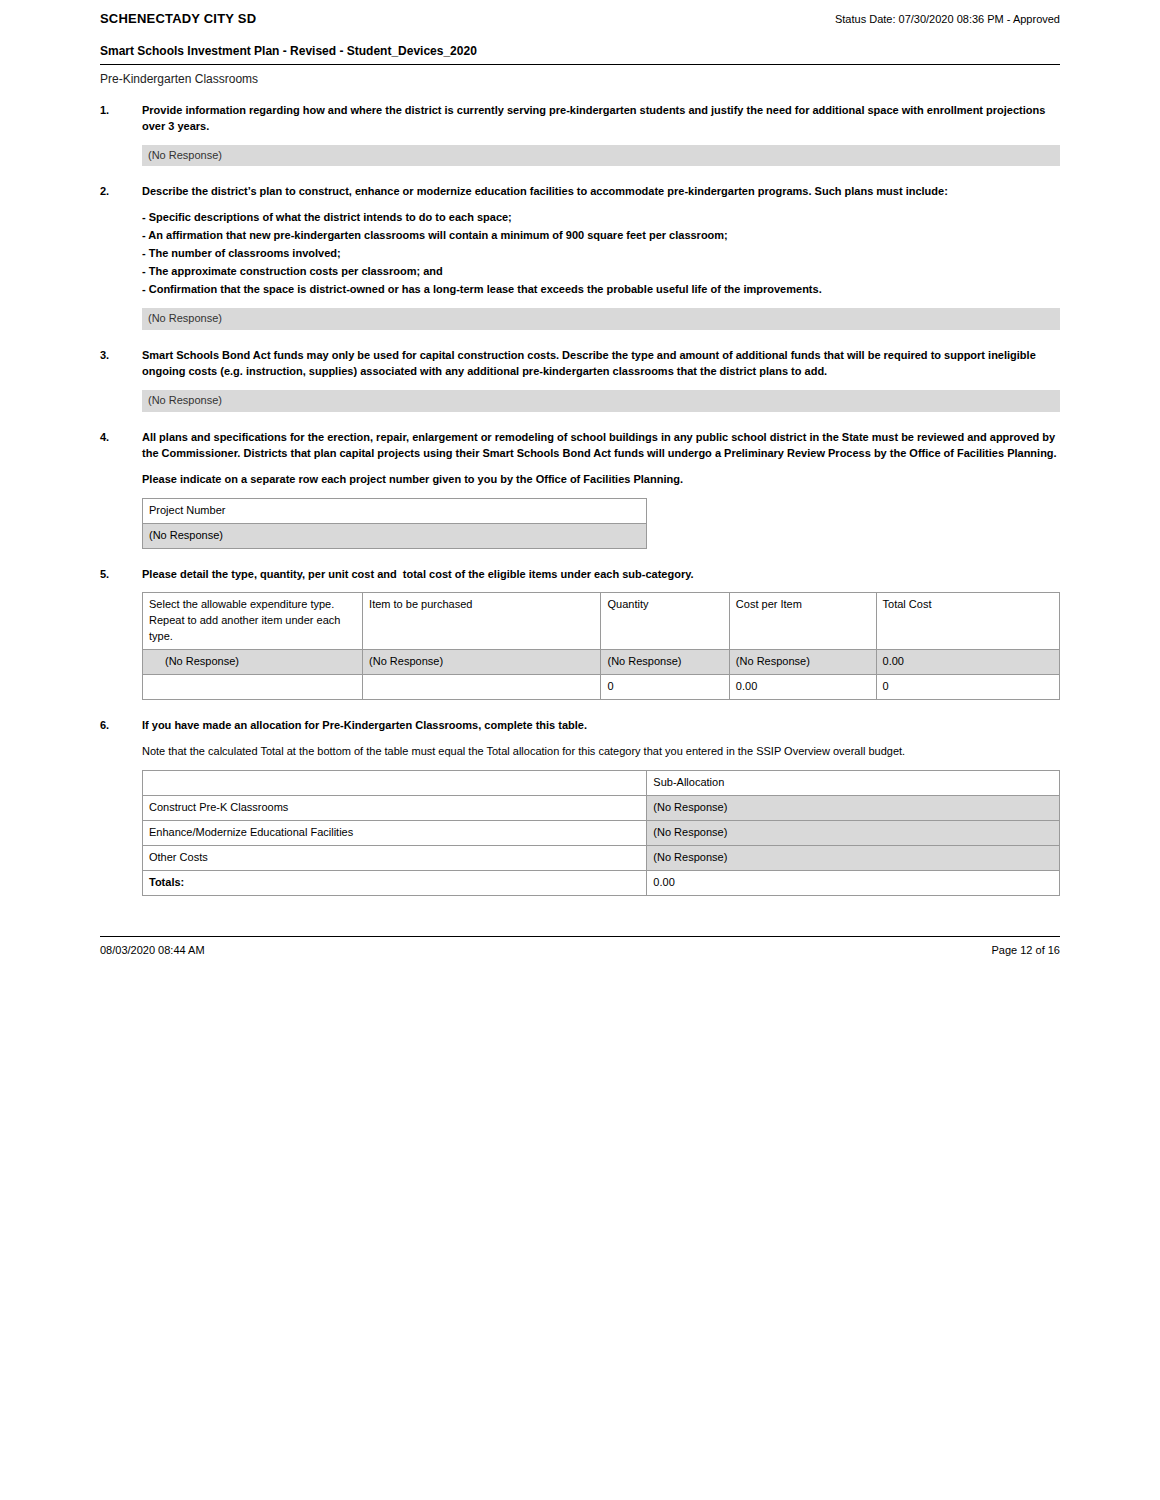SCHENECTADY CITY SD
Status Date: 07/30/2020 08:36 PM - Approved
Smart Schools Investment Plan - Revised - Student_Devices_2020
Pre-Kindergarten Classrooms
1.
Provide information regarding how and where the district is currently serving pre-kindergarten students and justify the need for additional space with enrollment projections over 3 years.
(No Response)
2.
Describe the district’s plan to construct, enhance or modernize education facilities to accommodate pre-kindergarten programs. Such plans must include:
- Specific descriptions of what the district intends to do to each space;
- An affirmation that new pre-kindergarten classrooms will contain a minimum of 900 square feet per classroom;
- The number of classrooms involved;
- The approximate construction costs per classroom; and
- Confirmation that the space is district-owned or has a long-term lease that exceeds the probable useful life of the improvements.
(No Response)
3.
Smart Schools Bond Act funds may only be used for capital construction costs. Describe the type and amount of additional funds that will be required to support ineligible ongoing costs (e.g. instruction, supplies) associated with any additional pre-kindergarten classrooms that the district plans to add.
(No Response)
4.
All plans and specifications for the erection, repair, enlargement or remodeling of school buildings in any public school district in the State must be reviewed and approved by the Commissioner. Districts that plan capital projects using their Smart Schools Bond Act funds will undergo a Preliminary Review Process by the Office of Facilities Planning.
Please indicate on a separate row each project number given to you by the Office of Facilities Planning.
| Project Number |
| --- |
| (No Response) |
5.
Please detail the type, quantity, per unit cost and total cost of the eligible items under each sub-category.
| Select the allowable expenditure type. Repeat to add another item under each type. | Item to be purchased | Quantity | Cost per Item | Total Cost |
| --- | --- | --- | --- | --- |
| (No Response) | (No Response) | (No Response) | (No Response) | 0.00 |
| | | 0 | 0.00 | 0 |
6.
If you have made an allocation for Pre-Kindergarten Classrooms, complete this table.
Note that the calculated Total at the bottom of the table must equal the Total allocation for this category that you entered in the SSIP Overview overall budget.
| | Sub-Allocation |
| --- | --- |
| Construct Pre-K Classrooms | (No Response) |
| Enhance/Modernize Educational Facilities | (No Response) |
| Other Costs | (No Response) |
| Totals: | 0.00 |
08/03/2020 08:44 AM
Page 12 of 16